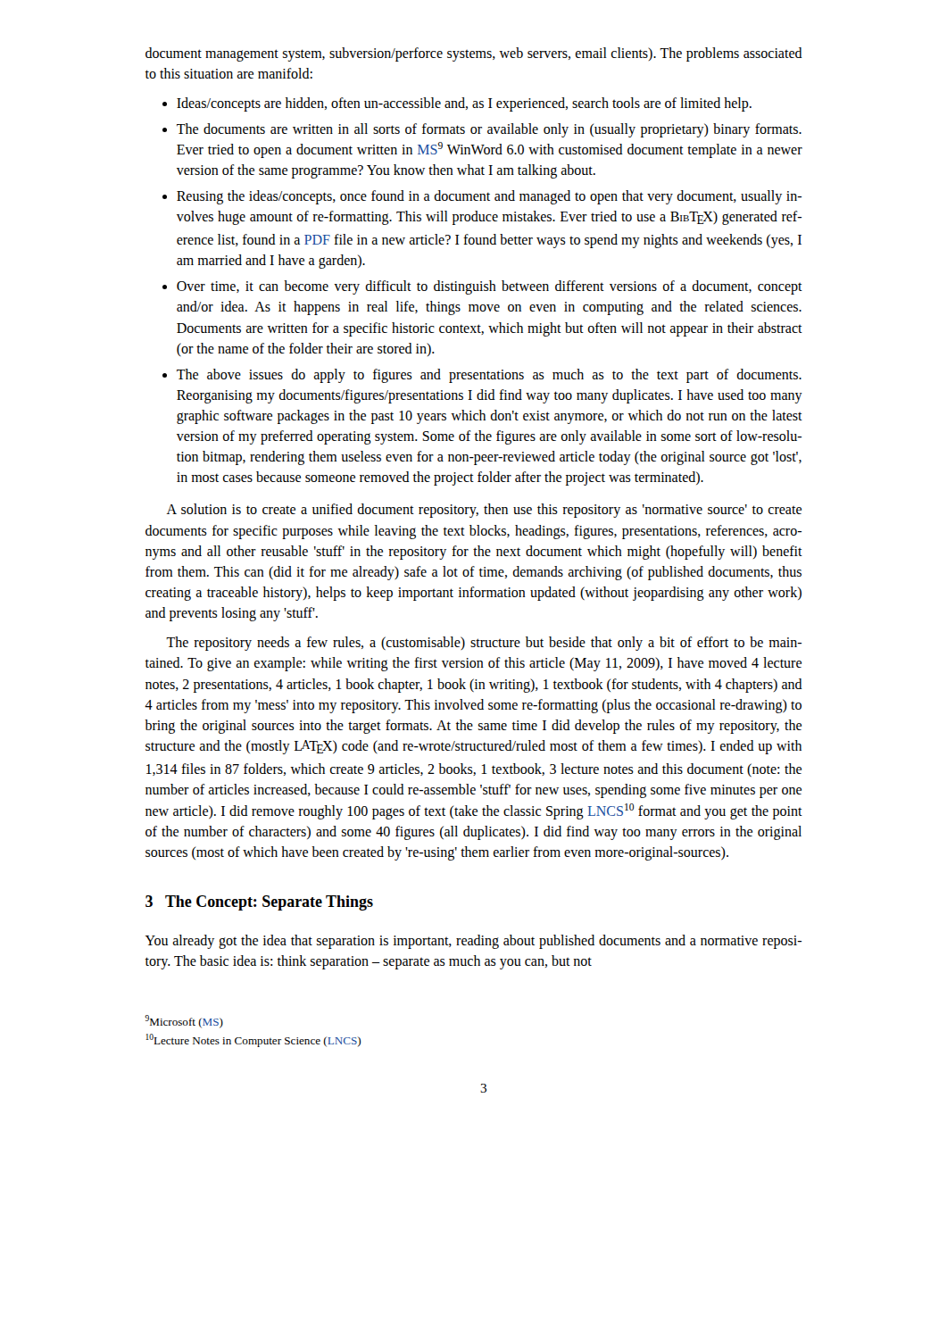document management system, subversion/perforce systems, web servers, email clients). The problems associated to this situation are manifold:
Ideas/concepts are hidden, often un-accessible and, as I experienced, search tools are of limited help.
The documents are written in all sorts of formats or available only in (usually proprietary) binary formats. Ever tried to open a document written in MS9 WinWord 6.0 with customised document template in a newer version of the same programme? You know then what I am talking about.
Reusing the ideas/concepts, once found in a document and managed to open that very document, usually involves huge amount of re-formatting. This will produce mistakes. Ever tried to use a Bib TEX) generated reference list, found in a PDF file in a new article? I found better ways to spend my nights and weekends (yes, I am married and I have a garden).
Over time, it can become very difficult to distinguish between different versions of a document, concept and/or idea. As it happens in real life, things move on even in computing and the related sciences. Documents are written for a specific historic context, which might but often will not appear in their abstract (or the name of the folder their are stored in).
The above issues do apply to figures and presentations as much as to the text part of documents. Reorganising my documents/figures/presentations I did find way too many duplicates. I have used too many graphic software packages in the past 10 years which don't exist anymore, or which do not run on the latest version of my preferred operating system. Some of the figures are only available in some sort of low-resolution bitmap, rendering them useless even for a non-peer-reviewed article today (the original source got 'lost', in most cases because someone removed the project folder after the project was terminated).
A solution is to create a unified document repository, then use this repository as 'normative source' to create documents for specific purposes while leaving the text blocks, headings, figures, presentations, references, acronyms and all other reusable 'stuff' in the repository for the next document which might (hopefully will) benefit from them. This can (did it for me already) safe a lot of time, demands archiving (of published documents, thus creating a traceable history), helps to keep important information updated (without jeopardising any other work) and prevents losing any 'stuff'.
The repository needs a few rules, a (customisable) structure but beside that only a bit of effort to be maintained. To give an example: while writing the first version of this article (May 11, 2009), I have moved 4 lecture notes, 2 presentations, 4 articles, 1 book chapter, 1 book (in writing), 1 textbook (for students, with 4 chapters) and 4 articles from my 'mess' into my repository. This involved some re-formatting (plus the occasional re-drawing) to bring the original sources into the target formats. At the same time I did develop the rules of my repository, the structure and the (mostly LATEX) code (and re-wrote/structured/ruled most of them a few times). I ended up with 1,314 files in 87 folders, which create 9 articles, 2 books, 1 textbook, 3 lecture notes and this document (note: the number of articles increased, because I could re-assemble 'stuff' for new uses, spending some five minutes per one new article). I did remove roughly 100 pages of text (take the classic Spring LNCS10 format and you get the point of the number of characters) and some 40 figures (all duplicates). I did find way too many errors in the original sources (most of which have been created by 're-using' them earlier from even more-original-sources).
3 The Concept: Separate Things
You already got the idea that separation is important, reading about published documents and a normative repository. The basic idea is: think separation – separate as much as you can, but not
9Microsoft (MS)
10Lecture Notes in Computer Science (LNCS)
3